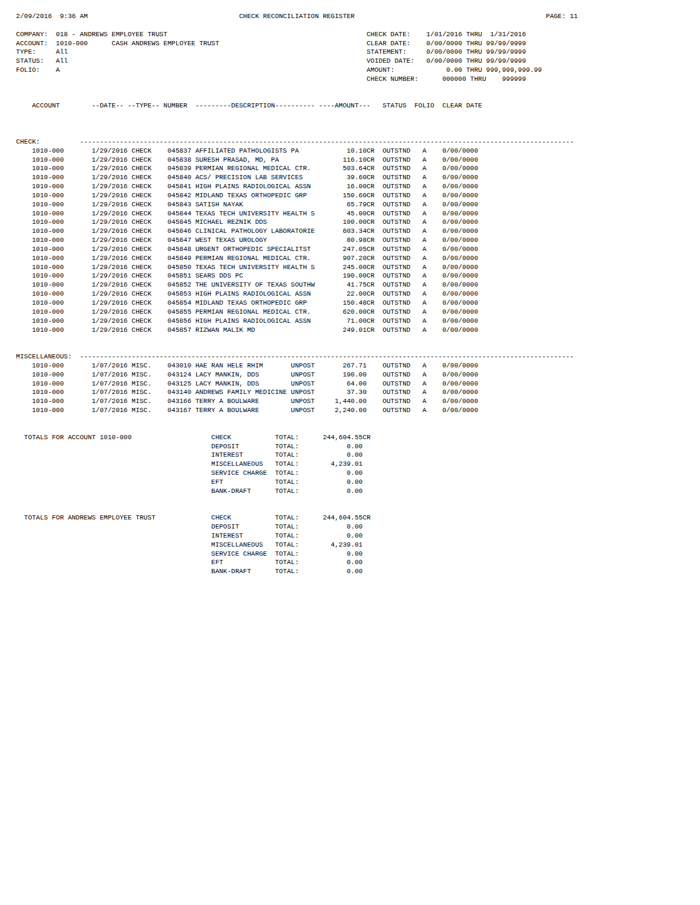2/09/2016  9:36 AM                                      CHECK RECONCILIATION REGISTER                                                PAGE: 11

 COMPANY:  018 - ANDREWS EMPLOYEE TRUST                                                  CHECK DATE:    1/01/2016 THRU  1/31/2016
 ACCOUNT:  1010-000      CASH ANDREWS EMPLOYEE TRUST                                     CLEAR DATE:    0/00/0000 THRU 99/99/9999
 TYPE:     All                                                                           STATEMENT:     0/00/0000 THRU 99/99/9999
 STATUS:   All                                                                           VOIDED DATE:   0/00/0000 THRU 99/99/9999
 FOLIO:    A                                                                             AMOUNT:             0.00 THRU 999,999,999.99
                                                                                         CHECK NUMBER:      000000 THRU    999999


     ACCOUNT        --DATE-- --TYPE-- NUMBER  ---------DESCRIPTION---------- ----AMOUNT---   STATUS  FOLIO  CLEAR DATE



 CHECK:          ----------------------------------------------------------------------------------------------------------------------------
     1010-000       1/29/2016 CHECK    045837 AFFILIATED PATHOLOGISTS PA            10.10CR  OUTSTND   A    0/00/0000
     1010-000       1/29/2016 CHECK    045838 SURESH PRASAD, MD, PA                116.10CR  OUTSTND   A    0/00/0000
     1010-000       1/29/2016 CHECK    045839 PERMIAN REGIONAL MEDICAL CTR.        503.64CR  OUTSTND   A    0/00/0000
     1010-000       1/29/2016 CHECK    045840 ACS/ PRECISION LAB SERVICES           39.60CR  OUTSTND   A    0/00/0000
     1010-000       1/29/2016 CHECK    045841 HIGH PLAINS RADIOLOGICAL ASSN         16.00CR  OUTSTND   A    0/00/0000
     1010-000       1/29/2016 CHECK    045842 MIDLAND TEXAS ORTHOPEDIC GRP         150.60CR  OUTSTND   A    0/00/0000
     1010-000       1/29/2016 CHECK    045843 SATISH NAYAK                          65.79CR  OUTSTND   A    0/00/0000
     1010-000       1/29/2016 CHECK    045844 TEXAS TECH UNIVERSITY HEALTH S        45.00CR  OUTSTND   A    0/00/0000
     1010-000       1/29/2016 CHECK    045845 MICHAEL REZNIK DDS                   100.00CR  OUTSTND   A    0/00/0000
     1010-000       1/29/2016 CHECK    045846 CLINICAL PATHOLOGY LABORATORIE       603.34CR  OUTSTND   A    0/00/0000
     1010-000       1/29/2016 CHECK    045847 WEST TEXAS UROLOGY                    80.98CR  OUTSTND   A    0/00/0000
     1010-000       1/29/2016 CHECK    045848 URGENT ORTHOPEDIC SPECIALITST        247.05CR  OUTSTND   A    0/00/0000
     1010-000       1/29/2016 CHECK    045849 PERMIAN REGIONAL MEDICAL CTR.        907.20CR  OUTSTND   A    0/00/0000
     1010-000       1/29/2016 CHECK    045850 TEXAS TECH UNIVERSITY HEALTH S       245.00CR  OUTSTND   A    0/00/0000
     1010-000       1/29/2016 CHECK    045851 SEARS DDS PC                         190.00CR  OUTSTND   A    0/00/0000
     1010-000       1/29/2016 CHECK    045852 THE UNIVERSITY OF TEXAS SOUTHW        41.75CR  OUTSTND   A    0/00/0000
     1010-000       1/29/2016 CHECK    045853 HIGH PLAINS RADIOLOGICAL ASSN         22.00CR  OUTSTND   A    0/00/0000
     1010-000       1/29/2016 CHECK    045854 MIDLAND TEXAS ORTHOPEDIC GRP         150.48CR  OUTSTND   A    0/00/0000
     1010-000       1/29/2016 CHECK    045855 PERMIAN REGIONAL MEDICAL CTR.        620.00CR  OUTSTND   A    0/00/0000
     1010-000       1/29/2016 CHECK    045856 HIGH PLAINS RADIOLOGICAL ASSN         71.00CR  OUTSTND   A    0/00/0000
     1010-000       1/29/2016 CHECK    045857 RIZWAN MALIK MD                      249.01CR  OUTSTND   A    0/00/0000


 MISCELLANEOUS:  ----------------------------------------------------------------------------------------------------------------------------
     1010-000       1/07/2016 MISC.    043010 HAE RAN HELE RHIM       UNPOST       267.71    OUTSTND   A    0/00/0000
     1010-000       1/07/2016 MISC.    043124 LACY MANKIN, DDS        UNPOST       190.00    OUTSTND   A    0/00/0000
     1010-000       1/07/2016 MISC.    043125 LACY MANKIN, DDS        UNPOST        64.00    OUTSTND   A    0/00/0000
     1010-000       1/07/2016 MISC.    043140 ANDREWS FAMILY MEDICINE UNPOST        37.30    OUTSTND   A    0/00/0000
     1010-000       1/07/2016 MISC.    043166 TERRY A BOULWARE        UNPOST     1,440.00    OUTSTND   A    0/00/0000
     1010-000       1/07/2016 MISC.    043167 TERRY A BOULWARE        UNPOST     2,240.00    OUTSTND   A    0/00/0000


   TOTALS FOR ACCOUNT 1010-000                    CHECK           TOTAL:      244,604.55CR
                                                  DEPOSIT         TOTAL:            0.00
                                                  INTEREST        TOTAL:            0.00
                                                  MISCELLANEOUS   TOTAL:        4,239.01
                                                  SERVICE CHARGE  TOTAL:            0.00
                                                  EFT             TOTAL:            0.00
                                                  BANK-DRAFT      TOTAL:            0.00


   TOTALS FOR ANDREWS EMPLOYEE TRUST              CHECK           TOTAL:      244,604.55CR
                                                  DEPOSIT         TOTAL:            0.00
                                                  INTEREST        TOTAL:            0.00
                                                  MISCELLANEOUS   TOTAL:        4,239.01
                                                  SERVICE CHARGE  TOTAL:            0.00
                                                  EFT             TOTAL:            0.00
                                                  BANK-DRAFT      TOTAL:            0.00